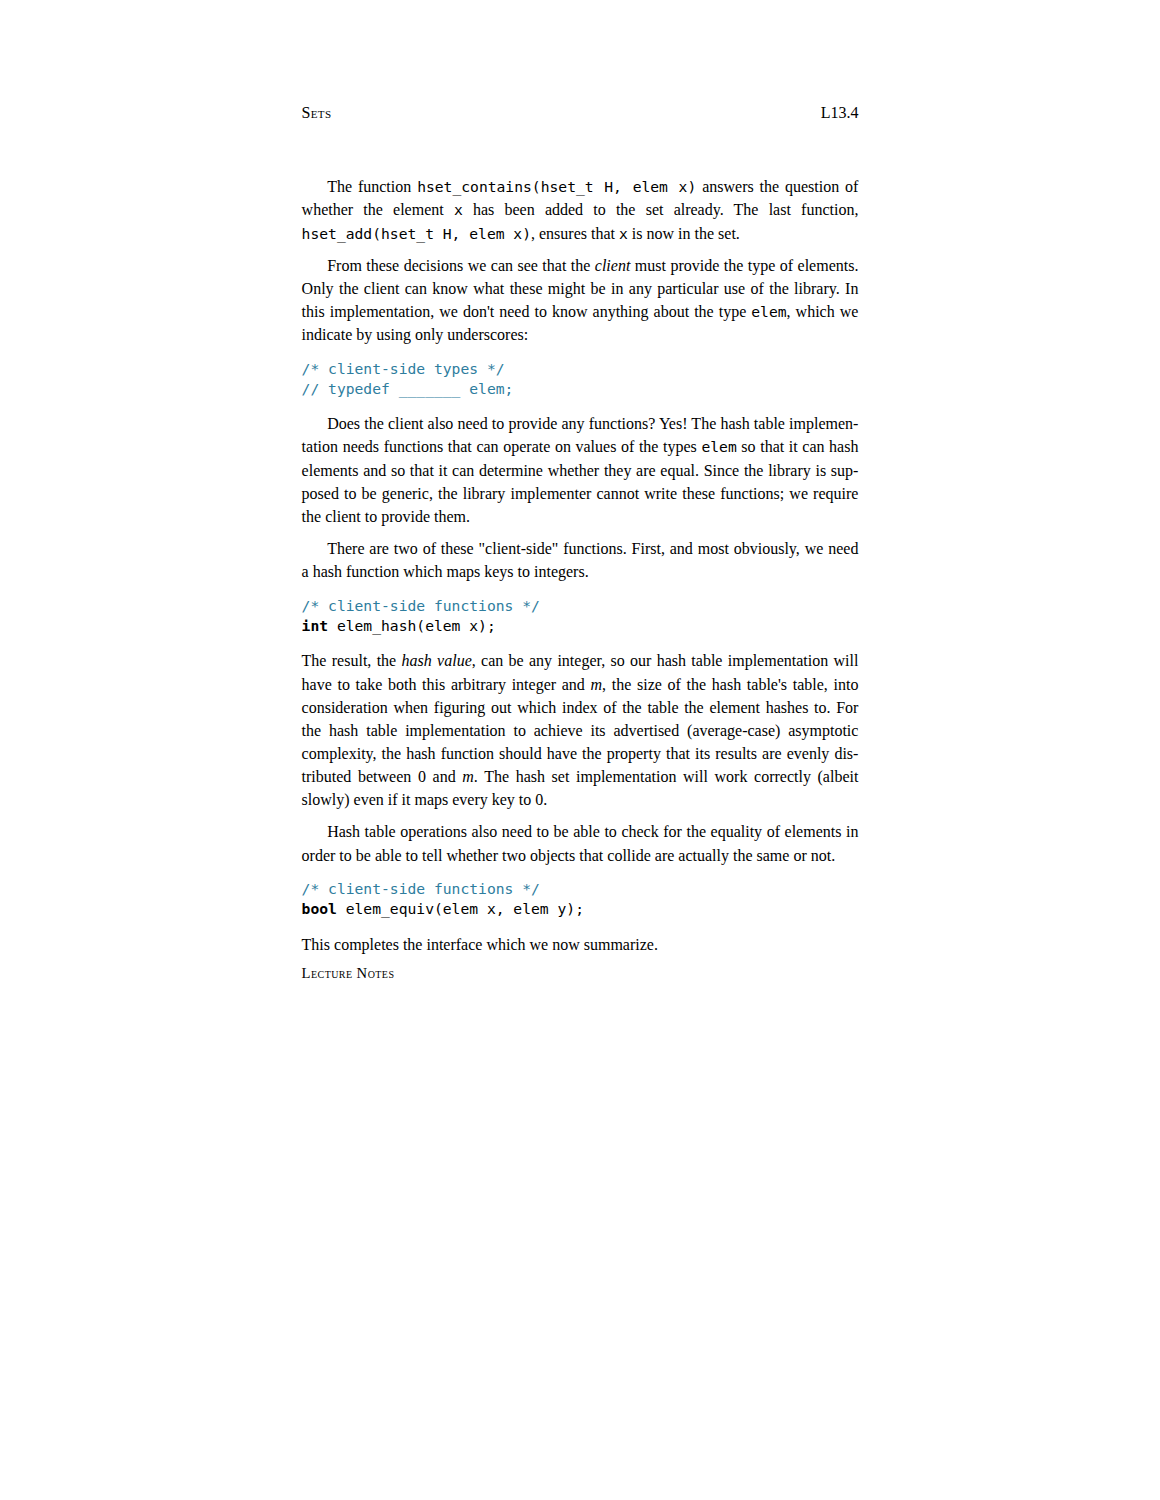Sets L13.4
The function hset_contains(hset_t H, elem x) answers the question of whether the element x has been added to the set already. The last function, hset_add(hset_t H, elem x), ensures that x is now in the set.
From these decisions we can see that the client must provide the type of elements. Only the client can know what these might be in any particular use of the library. In this implementation, we don't need to know anything about the type elem, which we indicate by using only underscores:
/* client-side types */
// typedef _______ elem;
Does the client also need to provide any functions? Yes! The hash table implementation needs functions that can operate on values of the types elem so that it can hash elements and so that it can determine whether they are equal. Since the library is supposed to be generic, the library implementer cannot write these functions; we require the client to provide them.
There are two of these "client-side" functions. First, and most obviously, we need a hash function which maps keys to integers.
/* client-side functions */
int elem_hash(elem x);
The result, the hash value, can be any integer, so our hash table implementation will have to take both this arbitrary integer and m, the size of the hash table's table, into consideration when figuring out which index of the table the element hashes to. For the hash table implementation to achieve its advertised (average-case) asymptotic complexity, the hash function should have the property that its results are evenly distributed between 0 and m. The hash set implementation will work correctly (albeit slowly) even if it maps every key to 0.
Hash table operations also need to be able to check for the equality of elements in order to be able to tell whether two objects that collide are actually the same or not.
/* client-side functions */
bool elem_equiv(elem x, elem y);
This completes the interface which we now summarize.
Lecture Notes